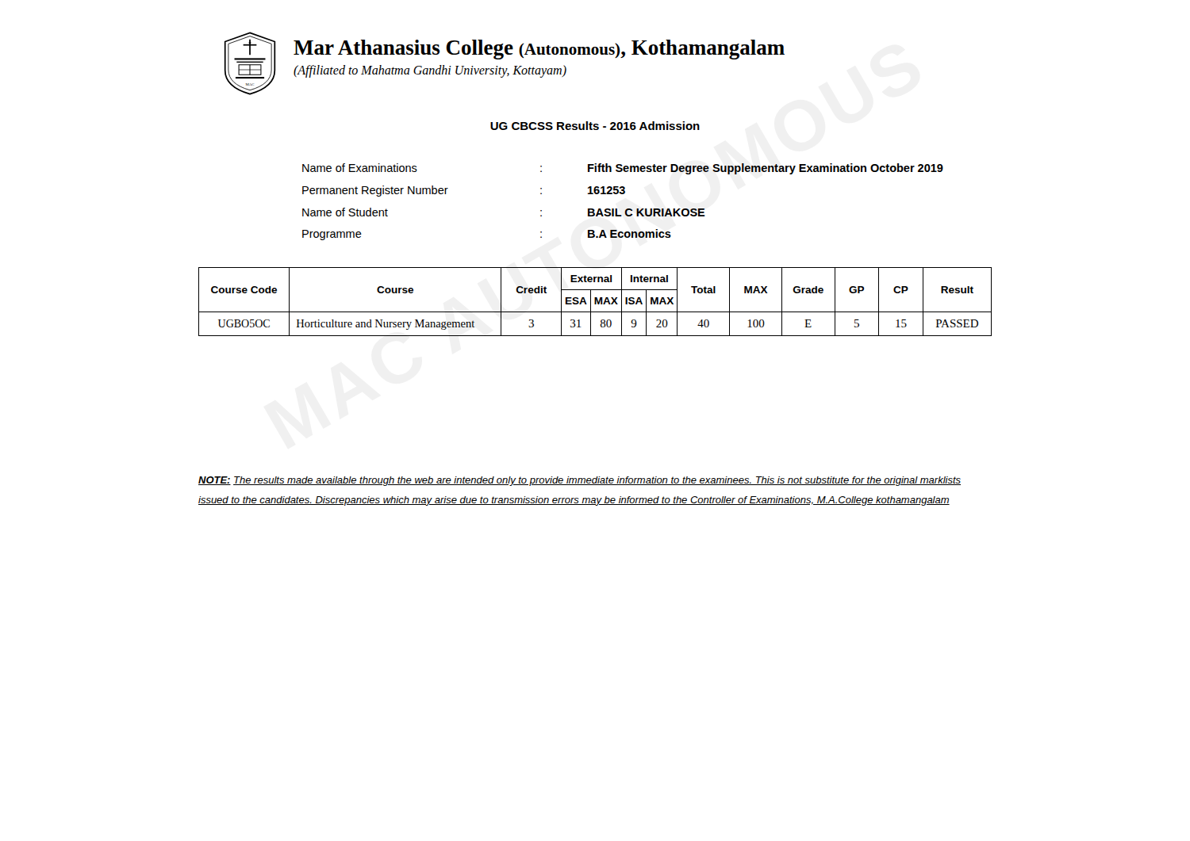MAC AUTONOMOUS
MAC
Mar Athanasius College (Autonomous), Kothamangalam
(Affiliated to Mahatma Gandhi University, Kottayam)
UG CBCSS Results - 2016 Admission
Name of Examinations
:
Fifth Semester Degree Supplementary Examination October 2019
Permanent Register Number
:
161253
Name of Student
:
BASIL C KURIAKOSE
Programme
:
B.A Economics
| Course Code | Course | Credit | External | Internal | Total | MAX | Grade | GP | CP | Result |
| --- | --- | --- | --- | --- | --- | --- | --- | --- | --- | --- |
| ESA | MAX | ISA | MAX |
| UGBO5OC | Horticulture and Nursery Management | 3 | 31 | 80 | 9 | 20 | 40 | 100 | E | 5 | 15 | PASSED |
NOTE: The results made available through the web are intended only to provide immediate information to the examinees. This is not substitute for the original marklists issued to the candidates. Discrepancies which may arise due to transmission errors may be informed to the Controller of Examinations, M.A.College kothamangalam